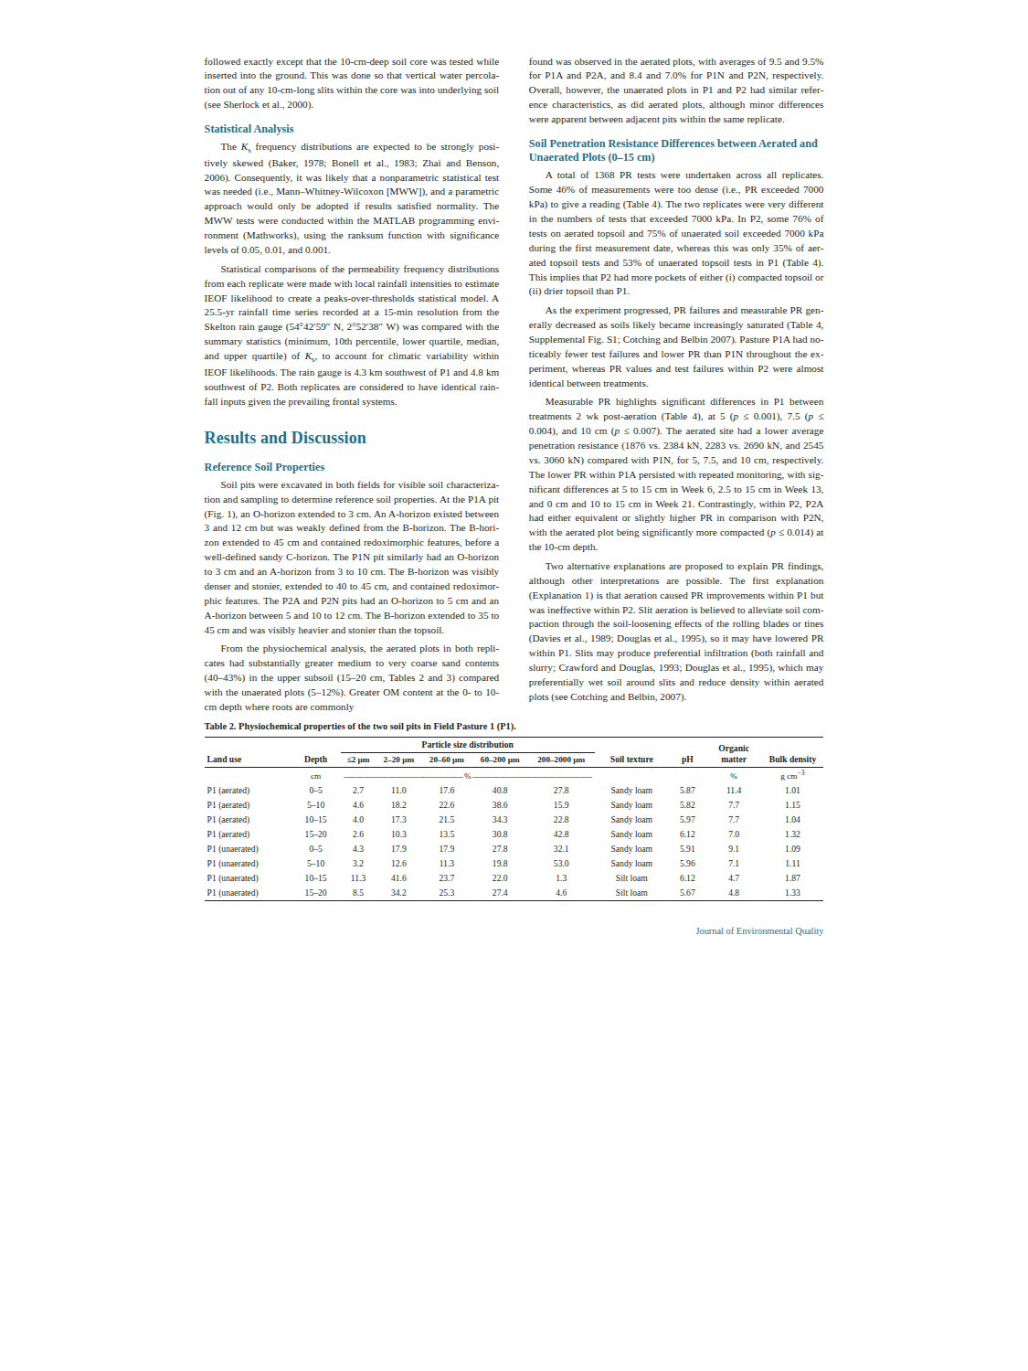followed exactly except that the 10-cm-deep soil core was tested while inserted into the ground. This was done so that vertical water percolation out of any 10-cm-long slits within the core was into underlying soil (see Sherlock et al., 2000).
Statistical Analysis
The Ks frequency distributions are expected to be strongly positively skewed (Baker, 1978; Bonell et al., 1983; Zhai and Benson, 2006). Consequently, it was likely that a nonparametric statistical test was needed (i.e., Mann–Whitney-Wilcoxon [MWW]), and a parametric approach would only be adopted if results satisfied normality. The MWW tests were conducted within the MATLAB programming environment (Mathworks), using the ranksum function with significance levels of 0.05, 0.01, and 0.001.
Statistical comparisons of the permeability frequency distributions from each replicate were made with local rainfall intensities to estimate IEOF likelihood to create a peaks-over-thresholds statistical model. A 25.5-yr rainfall time series recorded at a 15-min resolution from the Skelton rain gauge (54°42′59″ N, 2°52′38″ W) was compared with the summary statistics (minimum, 10th percentile, lower quartile, median, and upper quartile) of Ks, to account for climatic variability within IEOF likelihoods. The rain gauge is 4.3 km southwest of P1 and 4.8 km southwest of P2. Both replicates are considered to have identical rainfall inputs given the prevailing frontal systems.
Results and Discussion
Reference Soil Properties
Soil pits were excavated in both fields for visible soil characterization and sampling to determine reference soil properties. At the P1A pit (Fig. 1), an O-horizon extended to 3 cm. An A-horizon existed between 3 and 12 cm but was weakly defined from the B-horizon. The B-horizon extended to 45 cm and contained redoximorphic features, before a well-defined sandy C-horizon. The P1N pit similarly had an O-horizon to 3 cm and an A-horizon from 3 to 10 cm. The B-horizon was visibly denser and stonier, extended to 40 to 45 cm, and contained redoximorphic features. The P2A and P2N pits had an O-horizon to 5 cm and an A-horizon between 5 and 10 to 12 cm. The B-horizon extended to 35 to 45 cm and was visibly heavier and stonier than the topsoil.
From the physiochemical analysis, the aerated plots in both replicates had substantially greater medium to very coarse sand contents (40–43%) in the upper subsoil (15–20 cm, Tables 2 and 3) compared with the unaerated plots (5–12%). Greater OM content at the 0- to 10-cm depth where roots are commonly
found was observed in the aerated plots, with averages of 9.5 and 9.5% for P1A and P2A, and 8.4 and 7.0% for P1N and P2N, respectively. Overall, however, the unaerated plots in P1 and P2 had similar reference characteristics, as did aerated plots, although minor differences were apparent between adjacent pits within the same replicate.
Soil Penetration Resistance Differences between Aerated and Unaerated Plots (0–15 cm)
A total of 1368 PR tests were undertaken across all replicates. Some 46% of measurements were too dense (i.e., PR exceeded 7000 kPa) to give a reading (Table 4). The two replicates were very different in the numbers of tests that exceeded 7000 kPa. In P2, some 76% of tests on aerated topsoil and 75% of unaerated soil exceeded 7000 kPa during the first measurement date, whereas this was only 35% of aerated topsoil tests and 53% of unaerated topsoil tests in P1 (Table 4). This implies that P2 had more pockets of either (i) compacted topsoil or (ii) drier topsoil than P1.
As the experiment progressed, PR failures and measurable PR generally decreased as soils likely became increasingly saturated (Table 4, Supplemental Fig. S1; Cotching and Belbin 2007). Pasture P1A had noticeably fewer test failures and lower PR than P1N throughout the experiment, whereas PR values and test failures within P2 were almost identical between treatments.
Measurable PR highlights significant differences in P1 between treatments 2 wk post-aeration (Table 4), at 5 (p ≤ 0.001), 7.5 (p ≤ 0.004), and 10 cm (p ≤ 0.007). The aerated site had a lower average penetration resistance (1876 vs. 2384 kN, 2283 vs. 2690 kN, and 2545 vs. 3060 kN) compared with P1N, for 5, 7.5, and 10 cm, respectively. The lower PR within P1A persisted with repeated monitoring, with significant differences at 5 to 15 cm in Week 6, 2.5 to 15 cm in Week 13, and 0 cm and 10 to 15 cm in Week 21. Contrastingly, within P2, P2A had either equivalent or slightly higher PR in comparison with P2N, with the aerated plot being significantly more compacted (p ≤ 0.014) at the 10-cm depth.
Two alternative explanations are proposed to explain PR findings, although other interpretations are possible. The first explanation (Explanation 1) is that aeration caused PR improvements within P1 but was ineffective within P2. Slit aeration is believed to alleviate soil compaction through the soil-loosening effects of the rolling blades or tines (Davies et al., 1989; Douglas et al., 1995), so it may have lowered PR within P1. Slits may produce preferential infiltration (both rainfall and slurry; Crawford and Douglas, 1993; Douglas et al., 1995), which may preferentially wet soil around slits and reduce density within aerated plots (see Cotching and Belbin, 2007).
Table 2. Physiochemical properties of the two soil pits in Field Pasture 1 (P1).
| Land use | Depth | Particle size distribution | Soil texture | pH | Organic matter | Bulk density |
| --- | --- | --- | --- | --- | --- | --- |
| ≤2 µm | 2–20 µm | 20–60 µm | 60–200 µm | 200–2000 µm |
| | cm | ——————————————— % ——————————————— | | | % | g cm −3 |
| P1 (aerated) | 0–5 | 2.7 | 11.0 | 17.6 | 40.8 | 27.8 | Sandy loam | 5.87 | 11.4 | 1.01 |
| P1 (aerated) | 5–10 | 4.6 | 18.2 | 22.6 | 38.6 | 15.9 | Sandy loam | 5.82 | 7.7 | 1.15 |
| P1 (aerated) | 10–15 | 4.0 | 17.3 | 21.5 | 34.3 | 22.8 | Sandy loam | 5.97 | 7.7 | 1.04 |
| P1 (aerated) | 15–20 | 2.6 | 10.3 | 13.5 | 30.8 | 42.8 | Sandy loam | 6.12 | 7.0 | 1.32 |
| P1 (unaerated) | 0–5 | 4.3 | 17.9 | 17.9 | 27.8 | 32.1 | Sandy loam | 5.91 | 9.1 | 1.09 |
| P1 (unaerated) | 5–10 | 3.2 | 12.6 | 11.3 | 19.8 | 53.0 | Sandy loam | 5.96 | 7.1 | 1.11 |
| P1 (unaerated) | 10–15 | 11.3 | 41.6 | 23.7 | 22.0 | 1.3 | Silt loam | 6.12 | 4.7 | 1.87 |
| P1 (unaerated) | 15–20 | 8.5 | 34.2 | 25.3 | 27.4 | 4.6 | Silt loam | 5.67 | 4.8 | 1.33 |
Journal of Environmental Quality